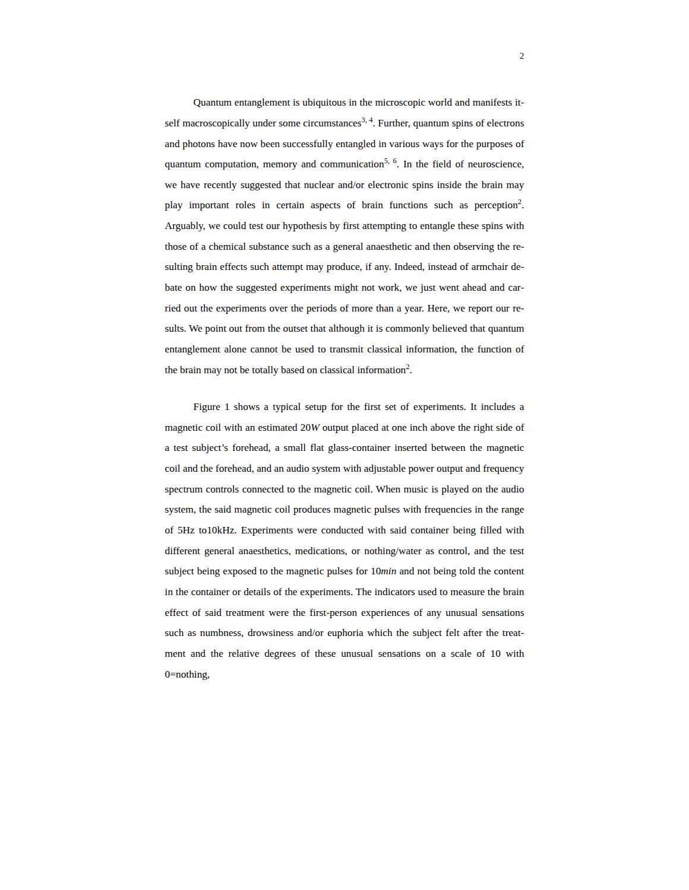2
Quantum entanglement is ubiquitous in the microscopic world and manifests itself macroscopically under some circumstances3, 4. Further, quantum spins of electrons and photons have now been successfully entangled in various ways for the purposes of quantum computation, memory and communication5, 6. In the field of neuroscience, we have recently suggested that nuclear and/or electronic spins inside the brain may play important roles in certain aspects of brain functions such as perception2. Arguably, we could test our hypothesis by first attempting to entangle these spins with those of a chemical substance such as a general anaesthetic and then observing the resulting brain effects such attempt may produce, if any. Indeed, instead of armchair debate on how the suggested experiments might not work, we just went ahead and carried out the experiments over the periods of more than a year. Here, we report our results. We point out from the outset that although it is commonly believed that quantum entanglement alone cannot be used to transmit classical information, the function of the brain may not be totally based on classical information2.
Figure 1 shows a typical setup for the first set of experiments. It includes a magnetic coil with an estimated 20W output placed at one inch above the right side of a test subject’s forehead, a small flat glass-container inserted between the magnetic coil and the forehead, and an audio system with adjustable power output and frequency spectrum controls connected to the magnetic coil. When music is played on the audio system, the said magnetic coil produces magnetic pulses with frequencies in the range of 5Hz to10kHz. Experiments were conducted with said container being filled with different general anaesthetics, medications, or nothing/water as control, and the test subject being exposed to the magnetic pulses for 10min and not being told the content in the container or details of the experiments. The indicators used to measure the brain effect of said treatment were the first-person experiences of any unusual sensations such as numbness, drowsiness and/or euphoria which the subject felt after the treatment and the relative degrees of these unusual sensations on a scale of 10 with 0=nothing,